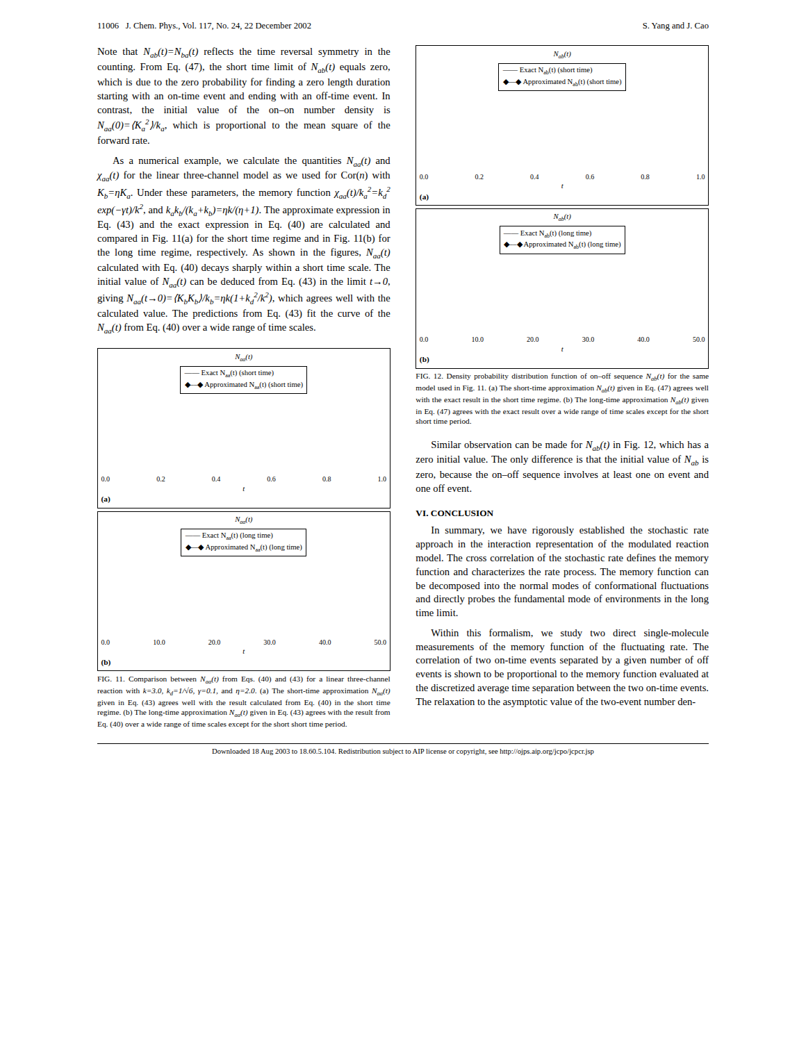11006 J. Chem. Phys., Vol. 117, No. 24, 22 December 2002
S. Yang and J. Cao
Note that Nab(t)=Nba(t) reflects the time reversal symmetry in the counting. From Eq. (47), the short time limit of Nab(t) equals zero, which is due to the zero probability for finding a zero length duration starting with an on-time event and ending with an off-time event. In contrast, the initial value of the on–on number density is Naa(0)=⟨Ka2⟩/ka, which is proportional to the mean square of the forward rate.
As a numerical example, we calculate the quantities Naa(t) and χaa(t) for the linear three-channel model as we used for Cor(n) with Kb=ηKa. Under these parameters, the memory function χaa(t)/ka2=kd2 exp(−γt)/k2, and kakb/(ka+kb)=ηk/(η+1). The approximate expression in Eq. (43) and the exact expression in Eq. (40) are calculated and compared in Fig. 11(a) for the short time regime and in Fig. 11(b) for the long time regime, respectively. As shown in the figures, Naa(t) calculated with Eq. (40) decays sharply within a short time scale. The initial value of Naa(t) can be deduced from Eq. (43) in the limit t→0, giving Naa(t→0)=⟨KbKb⟩/kb=ηk(1+kd2/k2), which agrees well with the calculated value. The predictions from Eq. (43) fit the curve of the Naa(t) from Eq. (40) over a wide range of time scales.
Naa(t)
—— Exact Naa(t) (short time)
◆––◆ Approximated Naa(t) (short time)
0.00.20.40.60.81.0
t (a)
Naa(t)
—— Exact Naa(t) (long time)
◆––◆ Approximated Naa(t) (long time)
0.010.020.030.040.050.0
t (b)
FIG. 11. Comparison between Naa(t) from Eqs. (40) and (43) for a linear three-channel reaction with k=3.0, kd=1/√6, γ=0.1, and η=2.0. (a) The short-time approximation Naa(t) given in Eq. (43) agrees well with the result calculated from Eq. (40) in the short time regime. (b) The long-time approximation Naa(t) given in Eq. (43) agrees with the result from Eq. (40) over a wide range of time scales except for the short short time period.
Nab(t)
—— Exact Nab(t) (short time)
◆––◆ Approximated Nab(t) (short time)
0.00.20.40.60.81.0
t (a)
Nab(t)
—— Exact Nab(t) (long time)
◆––◆ Approximated Nab(t) (long time)
0.010.020.030.040.050.0
t (b)
FIG. 12. Density probability distribution function of on–off sequence Nab(t) for the same model used in Fig. 11. (a) The short-time approximation Nab(t) given in Eq. (47) agrees well with the exact result in the short time regime. (b) The long-time approximation Nab(t) given in Eq. (47) agrees with the exact result over a wide range of time scales except for the short short time period.
Similar observation can be made for Nab(t) in Fig. 12, which has a zero initial value. The only difference is that the initial value of Nab is zero, because the on–off sequence involves at least one on event and one off event.
VI. Conclusion
In summary, we have rigorously established the stochastic rate approach in the interaction representation of the modulated reaction model. The cross correlation of the stochastic rate defines the memory function and characterizes the rate process. The memory function can be decomposed into the normal modes of conformational fluctuations and directly probes the fundamental mode of environments in the long time limit.
Within this formalism, we study two direct single-molecule measurements of the memory function of the fluctuating rate. The correlation of two on-time events separated by a given number of off events is shown to be proportional to the memory function evaluated at the discretized average time separation between the two on-time events. The relaxation to the asymptotic value of the two-event number den-
Downloaded 18 Aug 2003 to 18.60.5.104. Redistribution subject to AIP license or copyright, see http://ojps.aip.org/jcpo/jcpcr.jsp